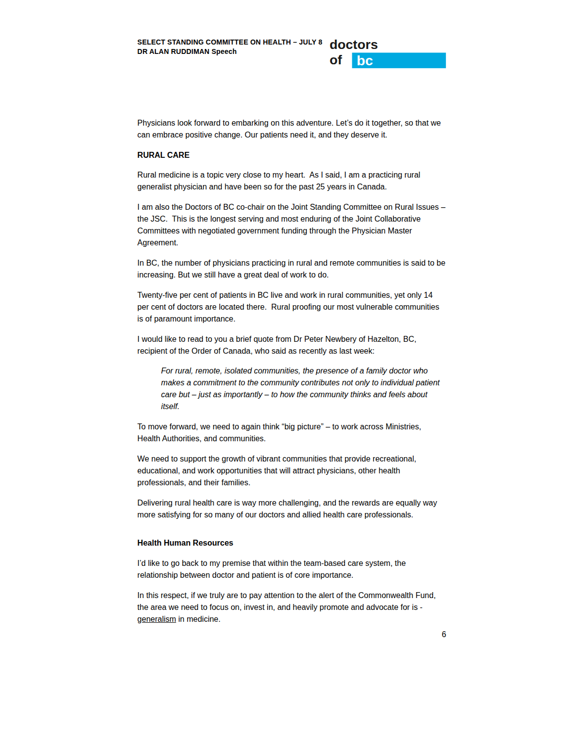Select Standing Committee on Health – July 8
DR ALAN RUDDIMAN Speech
doctors of bc
Physicians look forward to embarking on this adventure. Let’s do it together, so that we can embrace positive change. Our patients need it, and they deserve it.
RURAL CARE
Rural medicine is a topic very close to my heart. As I said, I am a practicing rural generalist physician and have been so for the past 25 years in Canada.
I am also the Doctors of BC co-chair on the Joint Standing Committee on Rural Issues – the JSC. This is the longest serving and most enduring of the Joint Collaborative Committees with negotiated government funding through the Physician Master Agreement.
In BC, the number of physicians practicing in rural and remote communities is said to be increasing. But we still have a great deal of work to do.
Twenty-five per cent of patients in BC live and work in rural communities, yet only 14 per cent of doctors are located there. Rural proofing our most vulnerable communities is of paramount importance.
I would like to read to you a brief quote from Dr Peter Newbery of Hazelton, BC, recipient of the Order of Canada, who said as recently as last week:
For rural, remote, isolated communities, the presence of a family doctor who makes a commitment to the community contributes not only to individual patient care but – just as importantly – to how the community thinks and feels about itself.
To move forward, we need to again think “big picture” – to work across Ministries, Health Authorities, and communities.
We need to support the growth of vibrant communities that provide recreational, educational, and work opportunities that will attract physicians, other health professionals, and their families.
Delivering rural health care is way more challenging, and the rewards are equally way more satisfying for so many of our doctors and allied health care professionals.
Health Human Resources
I’d like to go back to my premise that within the team-based care system, the relationship between doctor and patient is of core importance.
In this respect, if we truly are to pay attention to the alert of the Commonwealth Fund, the area we need to focus on, invest in, and heavily promote and advocate for is - generalism in medicine.
6